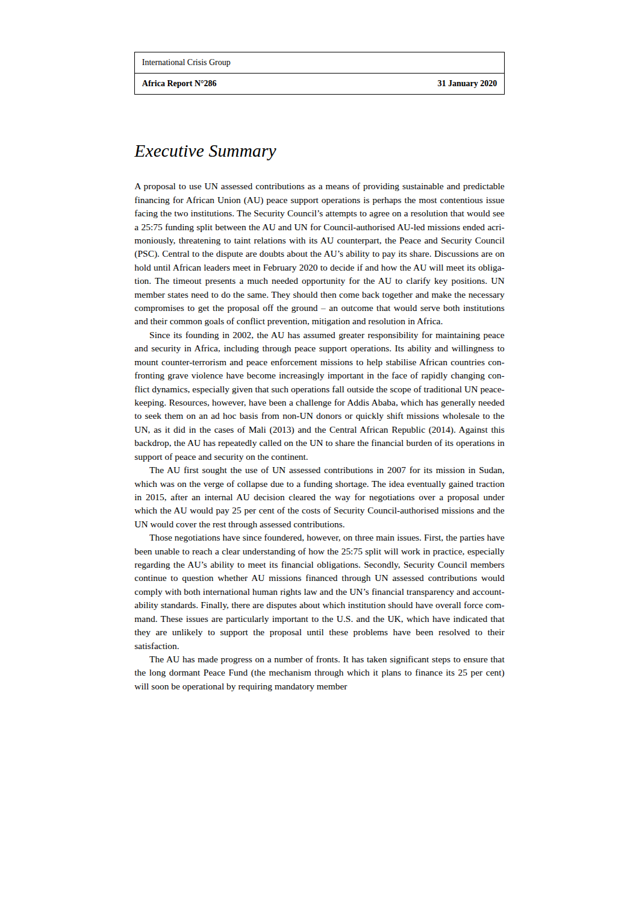International Crisis Group
Africa Report N°286 31 January 2020
Executive Summary
A proposal to use UN assessed contributions as a means of providing sustainable and predictable financing for African Union (AU) peace support operations is perhaps the most contentious issue facing the two institutions. The Security Council’s attempts to agree on a resolution that would see a 25:75 funding split between the AU and UN for Council-authorised AU-led missions ended acrimoniously, threatening to taint relations with its AU counterpart, the Peace and Security Council (PSC). Central to the dispute are doubts about the AU’s ability to pay its share. Discussions are on hold until African leaders meet in February 2020 to decide if and how the AU will meet its obligation. The timeout presents a much needed opportunity for the AU to clarify key positions. UN member states need to do the same. They should then come back together and make the necessary compromises to get the proposal off the ground – an outcome that would serve both institutions and their common goals of conflict prevention, mitigation and resolution in Africa.
Since its founding in 2002, the AU has assumed greater responsibility for maintaining peace and security in Africa, including through peace support operations. Its ability and willingness to mount counter-terrorism and peace enforcement missions to help stabilise African countries confronting grave violence have become increasingly important in the face of rapidly changing conflict dynamics, especially given that such operations fall outside the scope of traditional UN peacekeeping. Resources, however, have been a challenge for Addis Ababa, which has generally needed to seek them on an ad hoc basis from non-UN donors or quickly shift missions wholesale to the UN, as it did in the cases of Mali (2013) and the Central African Republic (2014). Against this backdrop, the AU has repeatedly called on the UN to share the financial burden of its operations in support of peace and security on the continent.
The AU first sought the use of UN assessed contributions in 2007 for its mission in Sudan, which was on the verge of collapse due to a funding shortage. The idea eventually gained traction in 2015, after an internal AU decision cleared the way for negotiations over a proposal under which the AU would pay 25 per cent of the costs of Security Council-authorised missions and the UN would cover the rest through assessed contributions.
Those negotiations have since foundered, however, on three main issues. First, the parties have been unable to reach a clear understanding of how the 25:75 split will work in practice, especially regarding the AU’s ability to meet its financial obligations. Secondly, Security Council members continue to question whether AU missions financed through UN assessed contributions would comply with both international human rights law and the UN’s financial transparency and accountability standards. Finally, there are disputes about which institution should have overall force command. These issues are particularly important to the U.S. and the UK, which have indicated that they are unlikely to support the proposal until these problems have been resolved to their satisfaction.
The AU has made progress on a number of fronts. It has taken significant steps to ensure that the long dormant Peace Fund (the mechanism through which it plans to finance its 25 per cent) will soon be operational by requiring mandatory member